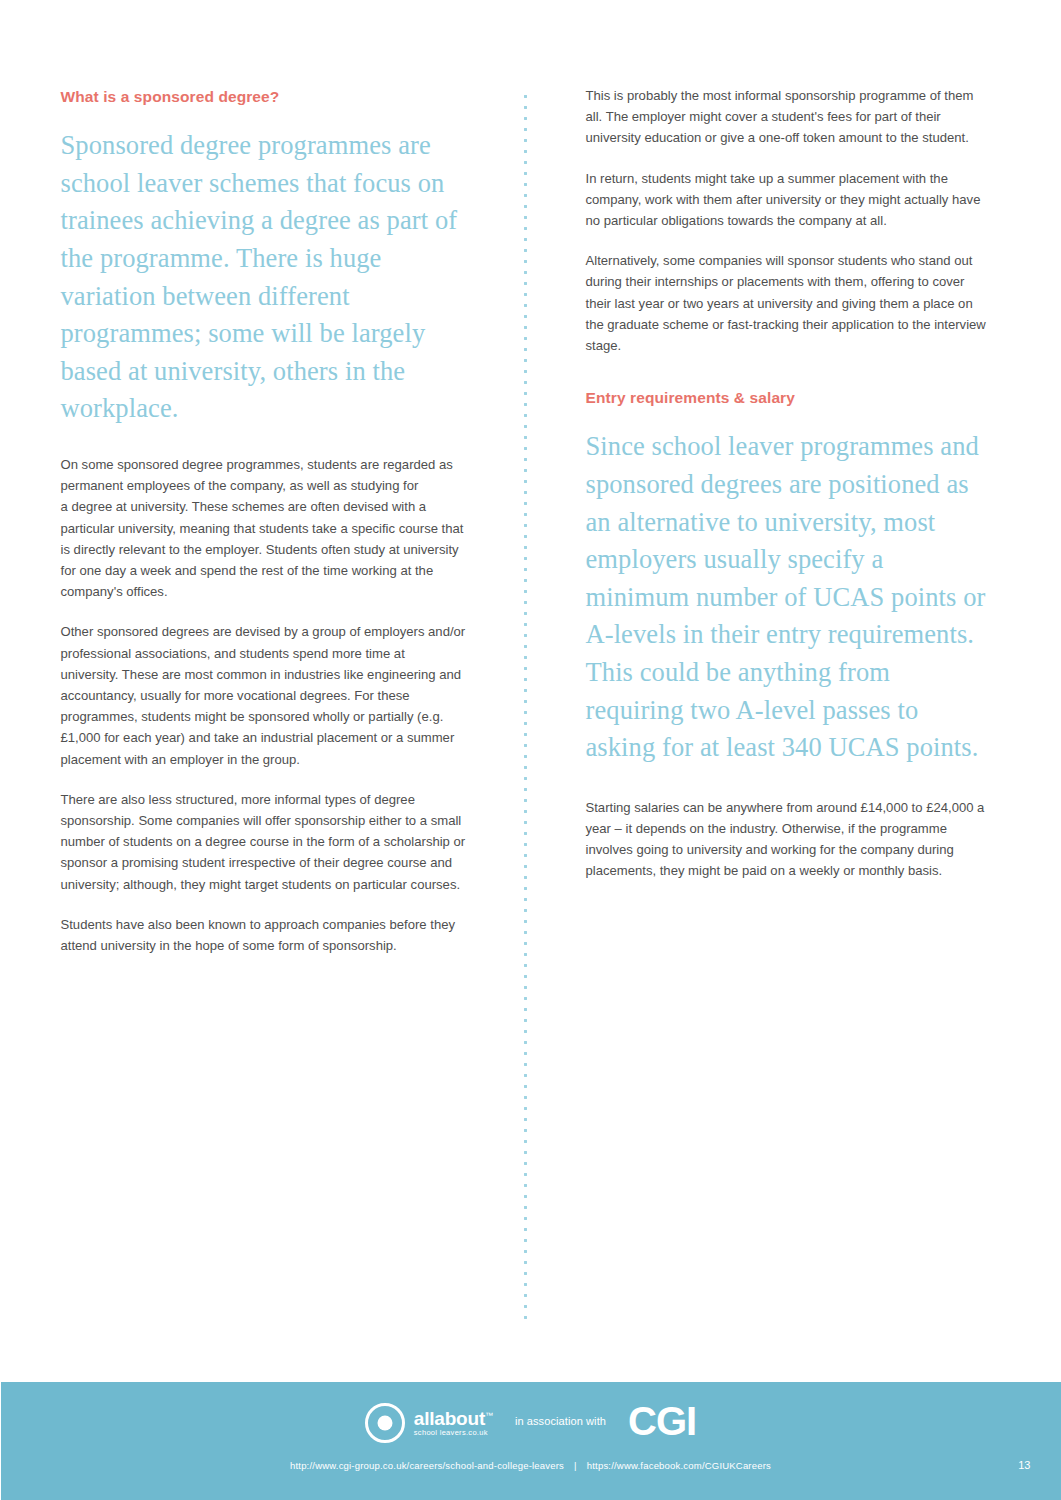What is a sponsored degree?
Sponsored degree programmes are school leaver schemes that focus on trainees achieving a degree as part of the programme. There is huge variation between different programmes; some will be largely based at university, others in the workplace.
On some sponsored degree programmes, students are regarded as permanent employees of the company, as well as studying for
a degree at university. These schemes are often devised with a particular university, meaning that students take a specific course that is directly relevant to the employer. Students often study at university for one day a week and spend the rest of the time working at the company's offices.
Other sponsored degrees are devised by a group of employers and/or professional associations, and students spend more time at university. These are most common in industries like engineering and accountancy, usually for more vocational degrees. For these programmes, students might be sponsored wholly or partially (e.g. £1,000 for each year) and take an industrial placement or a summer placement with an employer in the group.
There are also less structured, more informal types of degree sponsorship. Some companies will offer sponsorship either to a small number of students on a degree course in the form of a scholarship or sponsor a promising student irrespective of their degree course and university; although, they might target students on particular courses.
Students have also been known to approach companies before they attend university in the hope of some form of sponsorship.
This is probably the most informal sponsorship programme of them all. The employer might cover a student's fees for part of their university education or give a one-off token amount to the student.
In return, students might take up a summer placement with the company, work with them after university or they might actually have no particular obligations towards the company at all.
Alternatively, some companies will sponsor students who stand out during their internships or placements with them, offering to cover their last year or two years at university and giving them a place on the graduate scheme or fast-tracking their application to the interview stage.
Entry requirements & salary
Since school leaver programmes and sponsored degrees are positioned as an alternative to university, most employers usually specify a minimum number of UCAS points or A-levels in their entry requirements. This could be anything from requiring two A-level passes to asking for at least 340 UCAS points.
Starting salaries can be anywhere from around £14,000 to £24,000 a year – it depends on the industry. Otherwise, if the programme involves going to university and working for the company during placements, they might be paid on a weekly or monthly basis.
allabout™
school leavers.co.uk
in association with
CGI
http://www.cgi-group.co.uk/careers/school-and-college-leavers|https://www.facebook.com/CGIUKCareers
13